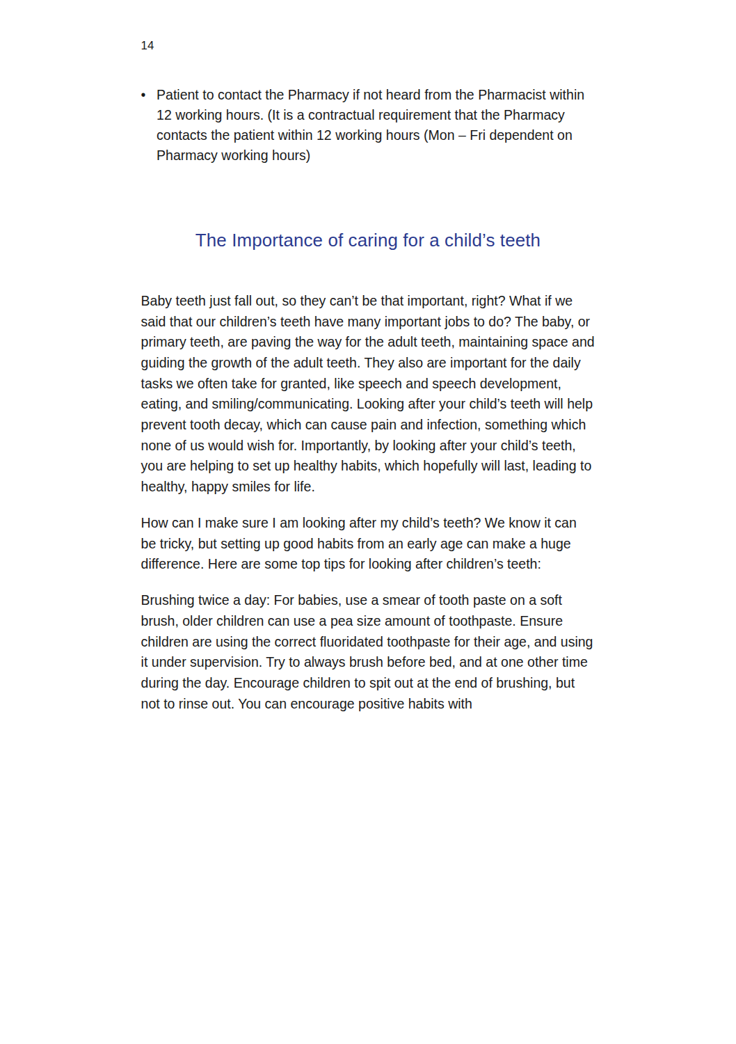14
Patient to contact the Pharmacy if not heard from the Pharmacist within 12 working hours. (It is a contractual requirement that the Pharmacy contacts the patient within 12 working hours (Mon – Fri dependent on Pharmacy working hours)
The Importance of caring for a child’s teeth
Baby teeth just fall out, so they can’t be that important, right? What if we said that our children’s teeth have many important jobs to do? The baby, or primary teeth, are paving the way for the adult teeth, maintaining space and guiding the growth of the adult teeth. They also are important for the daily tasks we often take for granted, like speech and speech development, eating, and smiling/communicating. Looking after your child’s teeth will help prevent tooth decay, which can cause pain and infection, something which none of us would wish for. Importantly, by looking after your child’s teeth, you are helping to set up healthy habits, which hopefully will last, leading to healthy, happy smiles for life.
How can I make sure I am looking after my child’s teeth? We know it can be tricky, but setting up good habits from an early age can make a huge difference. Here are some top tips for looking after children’s teeth:
Brushing twice a day: For babies, use a smear of tooth paste on a soft brush, older children can use a pea size amount of toothpaste. Ensure children are using the correct fluoridated toothpaste for their age, and using it under supervision. Try to always brush before bed, and at one other time during the day. Encourage children to spit out at the end of brushing, but not to rinse out. You can encourage positive habits with